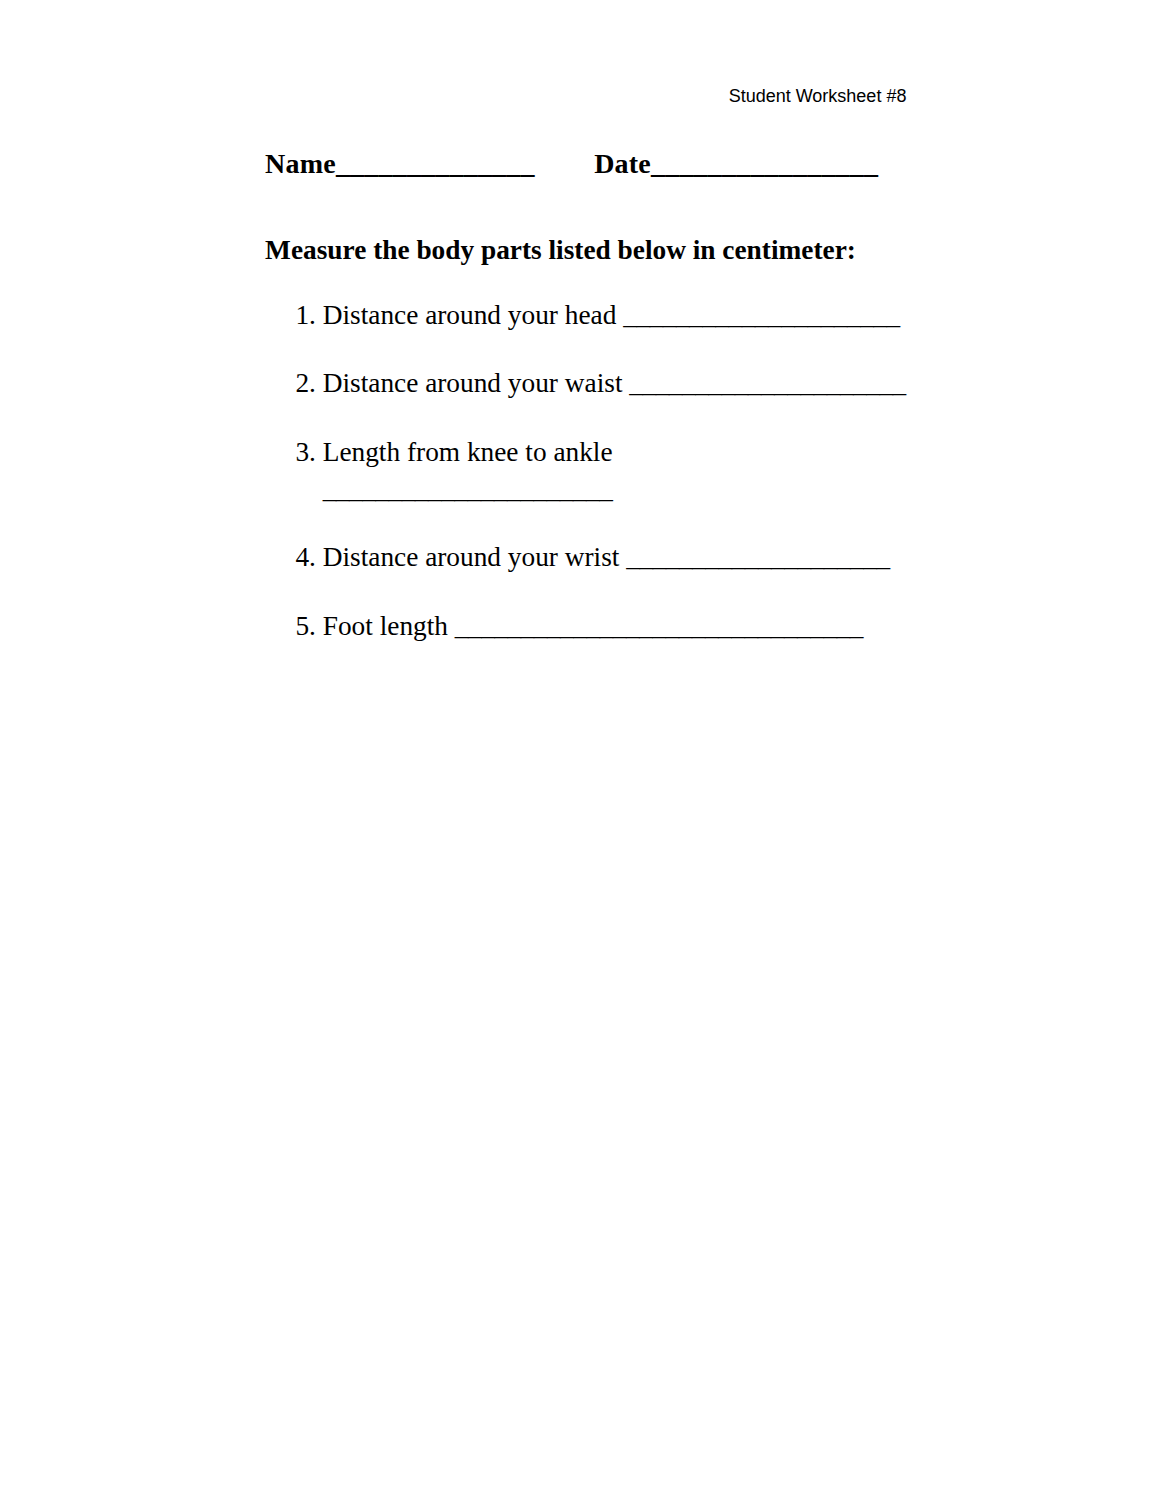Student Worksheet #8
Name______________ Date________________
Measure the body parts listed below in centimeter:
Distance around your head _____________________
Distance around your waist _____________________
Length from knee to ankle ______________________
Distance around your wrist ____________________
Foot length _______________________________